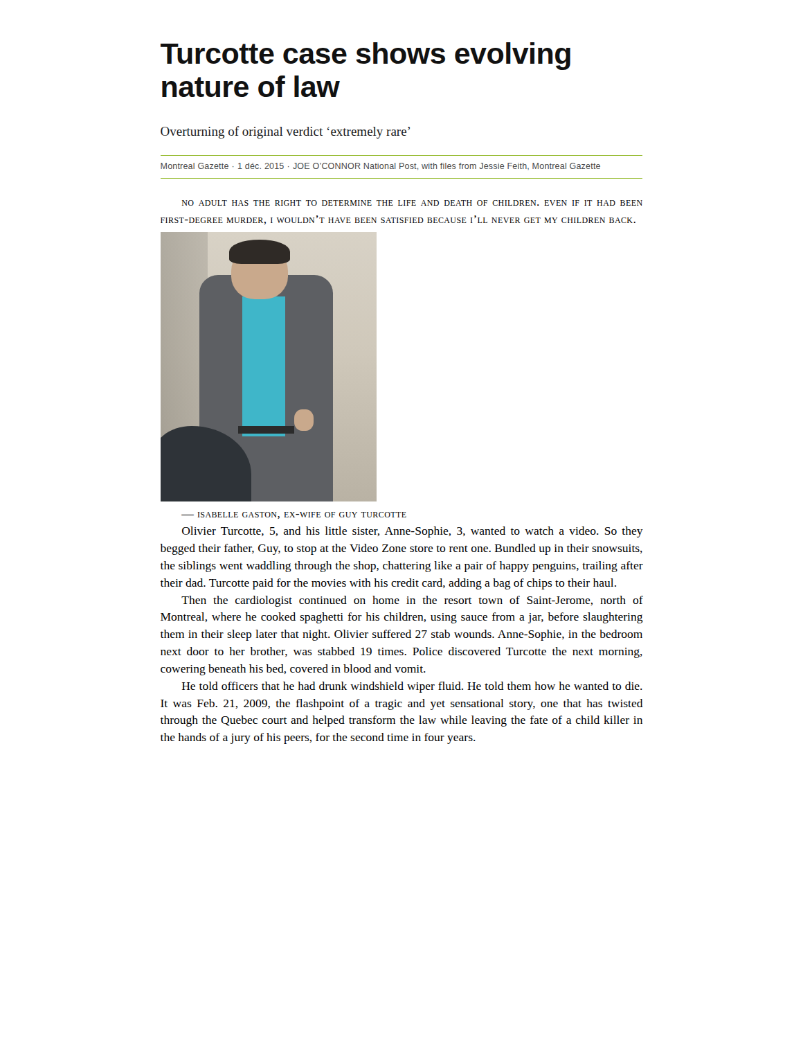Turcotte case shows evolving nature of law
Overturning of original verdict ‘extremely rare’
Montreal Gazette·1 déc. 2015·JOE O’CONNOR National Post, with files from Jessie Feith, Montreal Gazette
No adult has the right to determine the life and death of children. Even if it had been first-degree murder, I wouldn’t have been satisfied because I’ll never get my children back.
— Isabelle Gaston, ex-wife of Guy Turcotte
Olivier Turcotte, 5, and his little sister, Anne-Sophie, 3, wanted to watch a video. So they begged their father, Guy, to stop at the Video Zone store to rent one. Bundled up in their snowsuits, the siblings went waddling through the shop, chattering like a pair of happy penguins, trailing after their dad. Turcotte paid for the movies with his credit card, adding a bag of chips to their haul.
Then the cardiologist continued on home in the resort town of Saint-Jerome, north of Montreal, where he cooked spaghetti for his children, using sauce from a jar, before slaughtering them in their sleep later that night. Olivier suffered 27 stab wounds. Anne-Sophie, in the bedroom next door to her brother, was stabbed 19 times. Police discovered Turcotte the next morning, cowering beneath his bed, covered in blood and vomit.
He told officers that he had drunk windshield wiper fluid. He told them how he wanted to die. It was Feb. 21, 2009, the flashpoint of a tragic and yet sensational story, one that has twisted through the Quebec court and helped transform the law while leaving the fate of a child killer in the hands of a jury of his peers, for the second time in four years.